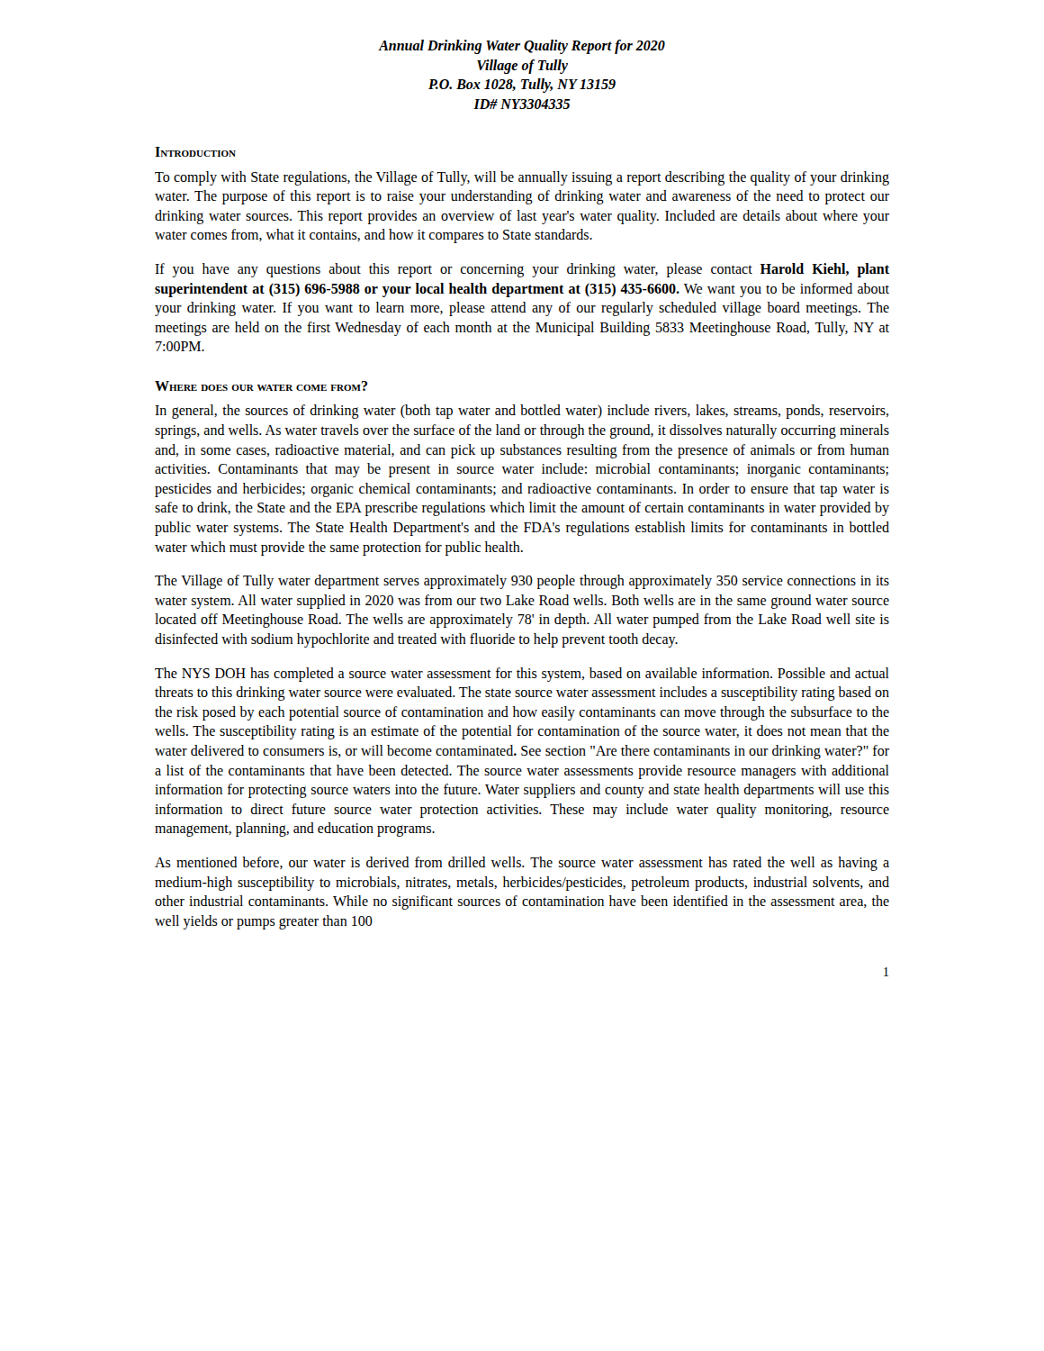Annual Drinking Water Quality Report for 2020
Village of Tully
P.O. Box 1028, Tully, NY 13159
ID# NY3304335
Introduction
To comply with State regulations, the Village of Tully, will be annually issuing a report describing the quality of your drinking water. The purpose of this report is to raise your understanding of drinking water and awareness of the need to protect our drinking water sources. This report provides an overview of last year's water quality. Included are details about where your water comes from, what it contains, and how it compares to State standards.
If you have any questions about this report or concerning your drinking water, please contact Harold Kiehl, plant superintendent at (315) 696-5988 or your local health department at (315) 435-6600. We want you to be informed about your drinking water. If you want to learn more, please attend any of our regularly scheduled village board meetings. The meetings are held on the first Wednesday of each month at the Municipal Building 5833 Meetinghouse Road, Tully, NY at 7:00PM.
Where does our water come from?
In general, the sources of drinking water (both tap water and bottled water) include rivers, lakes, streams, ponds, reservoirs, springs, and wells. As water travels over the surface of the land or through the ground, it dissolves naturally occurring minerals and, in some cases, radioactive material, and can pick up substances resulting from the presence of animals or from human activities. Contaminants that may be present in source water include: microbial contaminants; inorganic contaminants; pesticides and herbicides; organic chemical contaminants; and radioactive contaminants. In order to ensure that tap water is safe to drink, the State and the EPA prescribe regulations which limit the amount of certain contaminants in water provided by public water systems. The State Health Department's and the FDA's regulations establish limits for contaminants in bottled water which must provide the same protection for public health.
The Village of Tully water department serves approximately 930 people through approximately 350 service connections in its water system. All water supplied in 2020 was from our two Lake Road wells. Both wells are in the same ground water source located off Meetinghouse Road. The wells are approximately 78' in depth. All water pumped from the Lake Road well site is disinfected with sodium hypochlorite and treated with fluoride to help prevent tooth decay.
The NYS DOH has completed a source water assessment for this system, based on available information. Possible and actual threats to this drinking water source were evaluated. The state source water assessment includes a susceptibility rating based on the risk posed by each potential source of contamination and how easily contaminants can move through the subsurface to the wells. The susceptibility rating is an estimate of the potential for contamination of the source water, it does not mean that the water delivered to consumers is, or will become contaminated. See section "Are there contaminants in our drinking water?" for a list of the contaminants that have been detected. The source water assessments provide resource managers with additional information for protecting source waters into the future. Water suppliers and county and state health departments will use this information to direct future source water protection activities. These may include water quality monitoring, resource management, planning, and education programs.
As mentioned before, our water is derived from drilled wells. The source water assessment has rated the well as having a medium-high susceptibility to microbials, nitrates, metals, herbicides/pesticides, petroleum products, industrial solvents, and other industrial contaminants. While no significant sources of contamination have been identified in the assessment area, the well yields or pumps greater than 100
1